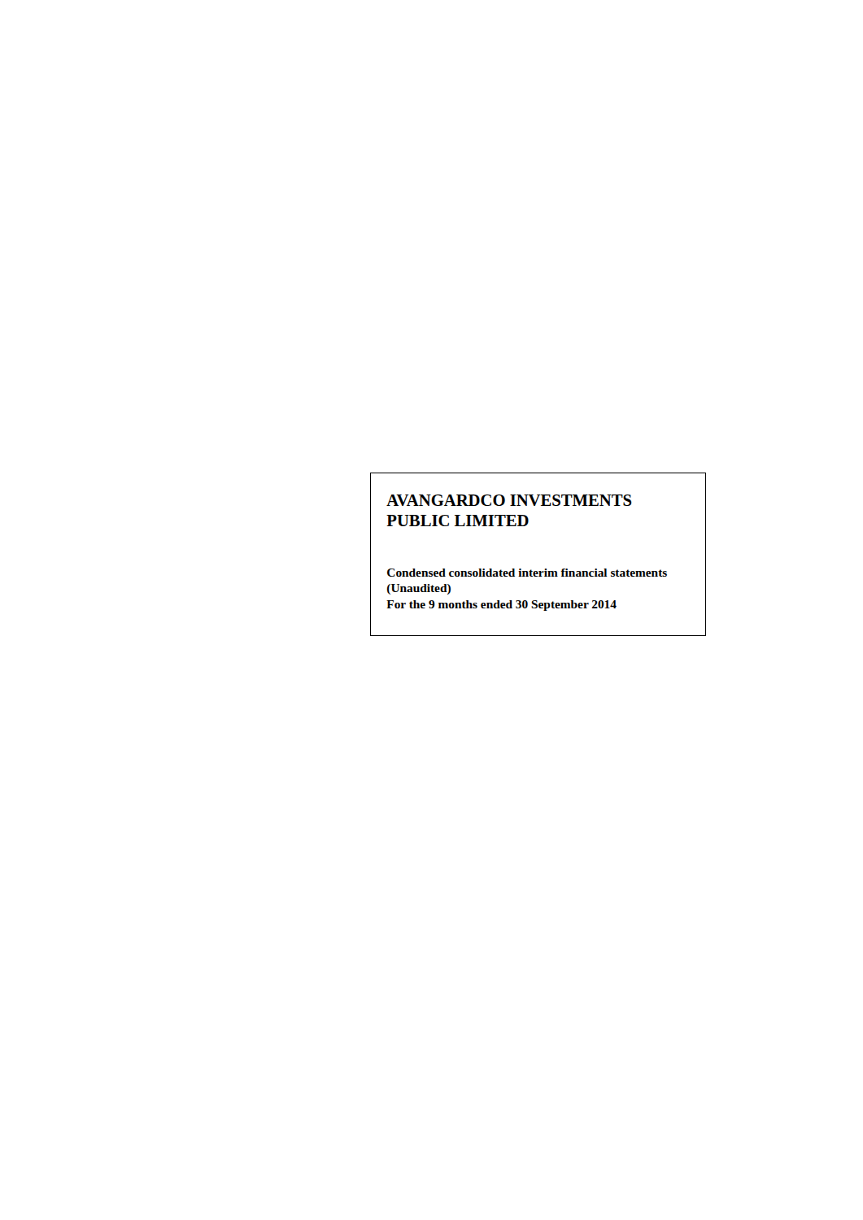AVANGARDCO INVESTMENTS PUBLIC LIMITED
Condensed consolidated interim financial statements (Unaudited)
For the 9 months ended 30 September 2014